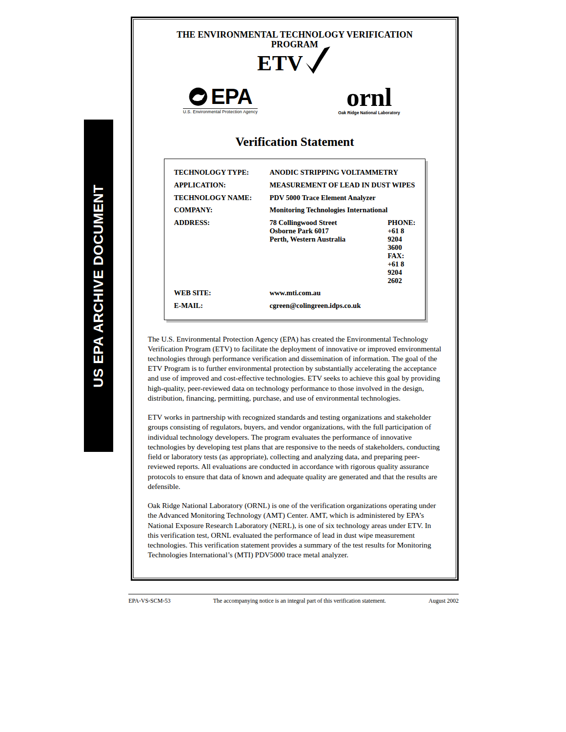US EPA ARCHIVE DOCUMENT
THE ENVIRONMENTAL TECHNOLOGY VERIFICATION
PROGRAM
ETV
EPA
U.S. Environmental Protection Agency
ornl
Oak Ridge National Laboratory
Verification Statement
| TECHNOLOGY TYPE: | ANODIC STRIPPING VOLTAMMETRY |
| APPLICATION: | MEASUREMENT OF LEAD IN DUST WIPES |
| TECHNOLOGY NAME: | PDV 5000 Trace Element Analyzer |
| COMPANY: | Monitoring Technologies International |
| ADDRESS: | 78 Collingwood Street Osborne Park 6017 Perth, Western Australia | PHONE: +61 8 9204 3600 FAX: +61 8 9204 2602 |
| WEB SITE: | www.mti.com.au |
| E-MAIL: | cgreen@colingreen.idps.co.uk |
The U.S. Environmental Protection Agency (EPA) has created the Environmental Technology Verification Program (ETV) to facilitate the deployment of innovative or improved environmental technologies through performance verification and dissemination of information. The goal of the ETV Program is to further environmental protection by substantially accelerating the acceptance and use of improved and cost-effective technologies. ETV seeks to achieve this goal by providing high-quality, peer-reviewed data on technology performance to those involved in the design, distribution, financing, permitting, purchase, and use of environmental technologies.
ETV works in partnership with recognized standards and testing organizations and stakeholder groups consisting of regulators, buyers, and vendor organizations, with the full participation of individual technology developers. The program evaluates the performance of innovative technologies by developing test plans that are responsive to the needs of stakeholders, conducting field or laboratory tests (as appropriate), collecting and analyzing data, and preparing peer-reviewed reports. All evaluations are conducted in accordance with rigorous quality assurance protocols to ensure that data of known and adequate quality are generated and that the results are defensible.
Oak Ridge National Laboratory (ORNL) is one of the verification organizations operating under the Advanced Monitoring Technology (AMT) Center. AMT, which is administered by EPA’s National Exposure Research Laboratory (NERL), is one of six technology areas under ETV. In this verification test, ORNL evaluated the performance of lead in dust wipe measurement technologies. This verification statement provides a summary of the test results for Monitoring Technologies International’s (MTI) PDV5000 trace metal analyzer.
EPA-VS-SCM-53
The accompanying notice is an integral part of this verification statement.
August 2002